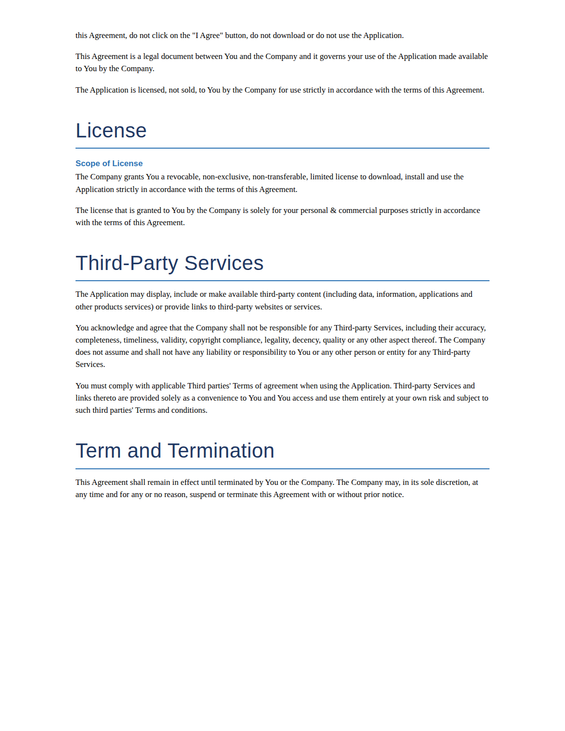this Agreement, do not click on the "I Agree" button, do not download or do not use the Application.
This Agreement is a legal document between You and the Company and it governs your use of the Application made available to You by the Company.
The Application is licensed, not sold, to You by the Company for use strictly in accordance with the terms of this Agreement.
License
Scope of License
The Company grants You a revocable, non-exclusive, non-transferable, limited license to download, install and use the Application strictly in accordance with the terms of this Agreement.
The license that is granted to You by the Company is solely for your personal & commercial purposes strictly in accordance with the terms of this Agreement.
Third-Party Services
The Application may display, include or make available third-party content (including data, information, applications and other products services) or provide links to third-party websites or services.
You acknowledge and agree that the Company shall not be responsible for any Third-party Services, including their accuracy, completeness, timeliness, validity, copyright compliance, legality, decency, quality or any other aspect thereof. The Company does not assume and shall not have any liability or responsibility to You or any other person or entity for any Third-party Services.
You must comply with applicable Third parties' Terms of agreement when using the Application. Third-party Services and links thereto are provided solely as a convenience to You and You access and use them entirely at your own risk and subject to such third parties' Terms and conditions.
Term and Termination
This Agreement shall remain in effect until terminated by You or the Company. The Company may, in its sole discretion, at any time and for any or no reason, suspend or terminate this Agreement with or without prior notice.